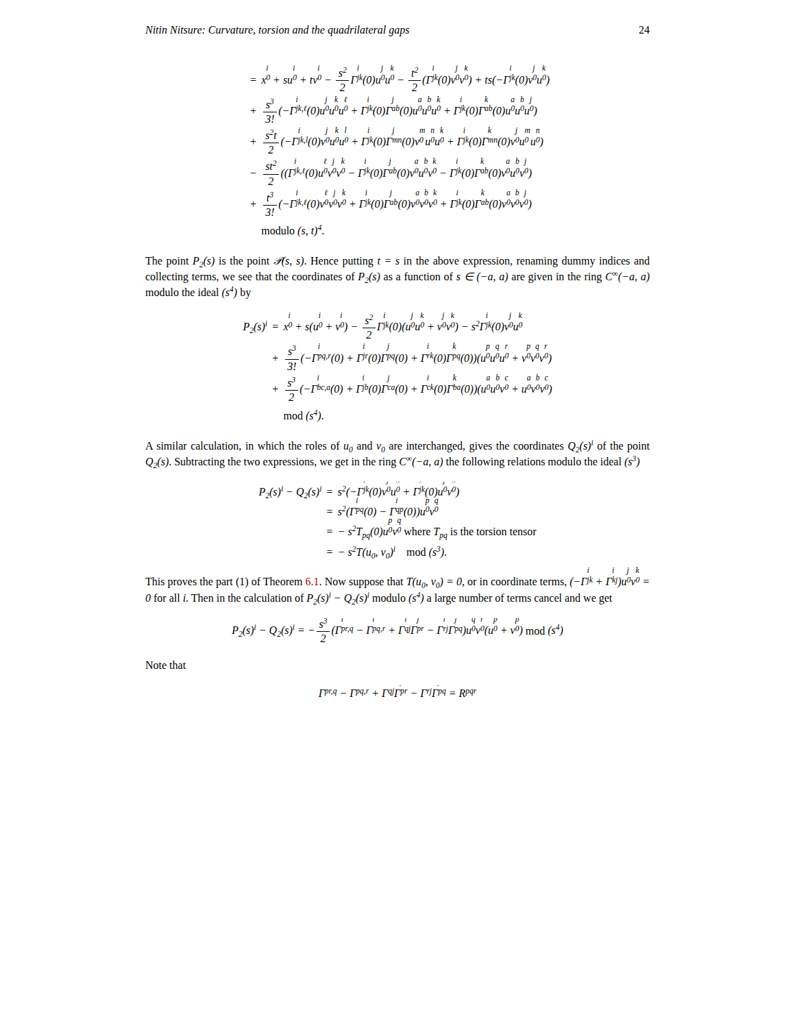Nitin Nitsure: Curvature, torsion and the quadrilateral gaps 24
| | = | x i 0 + su i 0 + tv i 0 − s 2 2 Γ i jk (0)u j 0 u k 0 − t 2 2 (Γ i jk (0)v j 0 v k 0 ) + ts(−Γ i jk (0)v j 0 u k 0 ) |
| | + | s 3 3! (−Γ i jk,ℓ (0)u j 0 u k 0 u ℓ 0 + Γ i jk (0)Γ j ab (0)u a 0 u b 0 u k 0 + Γ i jk (0)Γ k ab (0)u a 0 u b 0 u j 0 ) |
| | + | s 2 t 2 (−Γ i jk,l (0)v j 0 u k 0 u l 0 + Γ i jk (0)Γ j mn (0)v m 0 u n 0 u k 0 + Γ i jk (0)Γ k mn (0)v j 0 u m 0 u n 0 ) |
| | − | st 2 2 ((Γ i jk,ℓ (0)u ℓ 0 v j 0 v k 0 − Γ i jk (0)Γ j ab (0)v a 0 u b 0 v k 0 − Γ i jk (0)Γ k ab (0)v a 0 u b 0 v j 0 ) |
| | + | t 3 3! (−Γ i jk,ℓ (0)v ℓ 0 v j 0 v k 0 + Γ i jk (0)Γ j ab (0)v a 0 v b 0 v k 0 + Γ i jk (0)Γ k ab (0)v a 0 v b 0 v j 0 ) |
| | | modulo (s, t) 4 . |
The point P2(s) is the point 𝒫(s, s). Hence putting t = s in the above expression, renaming dummy indices and collecting terms, we see that the coordinates of P2(s) as a function of s ∈ (−a, a) are given in the ring C∞(−a, a) modulo the ideal (s4) by
| P 2 (s) i | = | x i 0 + s(u i 0 + v i 0 ) − s 2 2 Γ i jk (0)(u j 0 u k 0 + v j 0 v k 0 ) − s 2 Γ i jk (0)v j 0 u k 0 |
| | + | s 3 3! (−Γ i pq,r (0) + Γ i jr (0)Γ j pq (0) + Γ i rk (0)Γ k pq (0))(u p 0 u q 0 u r 0 + v p 0 v q 0 v r 0 ) |
| | + | s 3 2 (−Γ i bc,a (0) + Γ i jb (0)Γ j ca (0) + Γ i ck (0)Γ k ba (0))(u a 0 u b 0 v c 0 + u a 0 v b 0 v c 0 ) |
| | | mod (s 4 ) . |
A similar calculation, in which the roles of u0 and v0 are interchanged, gives the coordinates Q2(s)i of the point Q2(s). Subtracting the two expressions, we get in the ring C∞(−a, a) the following relations modulo the ideal (s3)
| P 2 (s) i − Q 2 (s) i | = | s 2 (−Γ i jk (0)v j 0 u k 0 + Γ i jk (0)u j 0 v k 0 ) |
| | = | s 2 (Γ i pq (0) − Γ i qp (0))u p 0 v q 0 |
| | = | − s 2 T pq (0)u p 0 v q 0 where T pq is the torsion tensor |
| | = | − s 2 T(u 0 , v 0 ) i mod (s 3 ) . |
This proves the part (1) of Theorem 6.1. Now suppose that T(u0, v0) = 0, or in coordinate terms, (−Γijk + Γikj)uj 0vk 0 = 0 for all i. Then in the calculation of P2(s)i − Q2(s)i modulo (s4) a large number of terms cancel and we get
P2(s)i − Q2(s)i = −s32(Γipr,q − Γipq,r + Γiqj Γjpr − Γirj Γjpq)uq 0vr 0(up 0 + vp 0) mod (s4)
Note that
Γipr,q − Γipq,r + Γiqj Γjpr − Γirj Γjpq = Ripqr